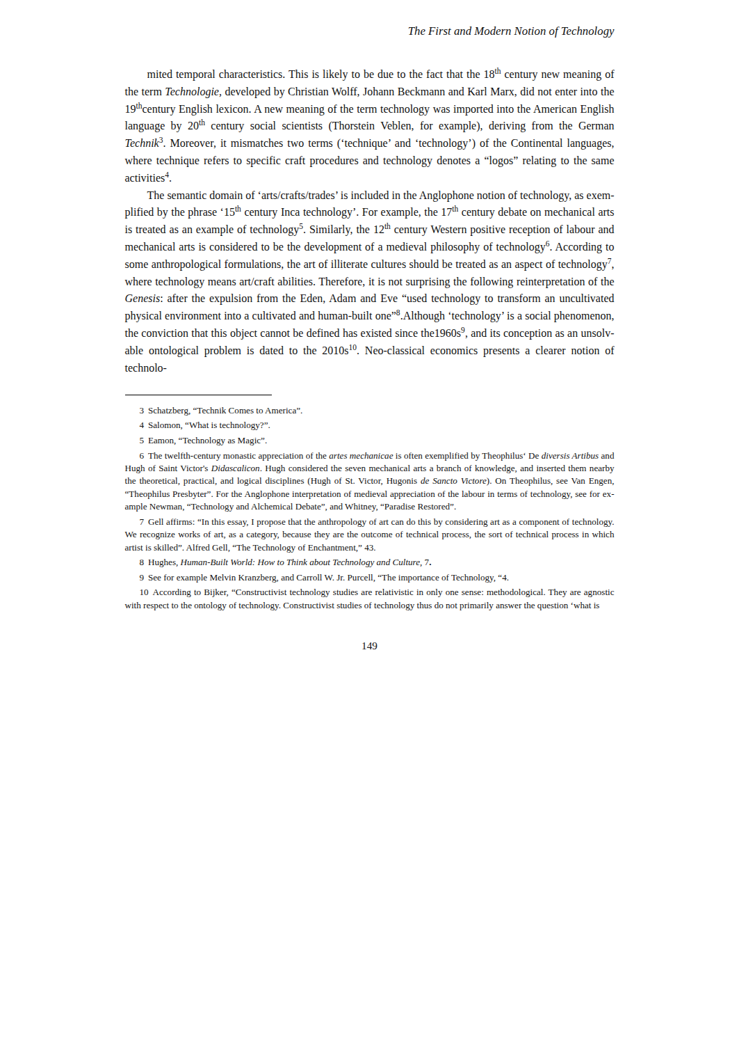The First and Modern Notion of Technology
mited temporal characteristics. This is likely to be due to the fact that the 18th century new meaning of the term Technologie, developed by Christian Wolff, Johann Beckmann and Karl Marx, did not enter into the 19thcentury English lexicon. A new meaning of the term technology was imported into the American English language by 20th century social scientists (Thorstein Veblen, for example), deriving from the German Technik3. Moreover, it mismatches two terms (‘technique’ and ‘technology’) of the Continental languages, where technique refers to specific craft procedures and technology denotes a “logos” relating to the same activities4.
The semantic domain of ‘arts/crafts/trades’ is included in the Anglophone notion of technology, as exemplified by the phrase ‘15th century Inca technology’. For example, the 17th century debate on mechanical arts is treated as an example of technology5. Similarly, the 12th century Western positive reception of labour and mechanical arts is considered to be the development of a medieval philosophy of technology6. According to some anthropological formulations, the art of illiterate cultures should be treated as an aspect of technology7, where technology means art/craft abilities. Therefore, it is not surprising the following reinterpretation of the Genesis: after the expulsion from the Eden, Adam and Eve “used technology to transform an uncultivated physical environment into a cultivated and human-built one”8.Although ‘technology’ is a social phenomenon, the conviction that this object cannot be defined has existed since the1960s9, and its conception as an unsolvable ontological problem is dated to the 2010s10. Neo-classical economics presents a clearer notion of technolo-
3 Schatzberg, “Technik Comes to America”.
4 Salomon, “What is technology?”.
5 Eamon, “Technology as Magic”.
6 The twelfth-century monastic appreciation of the artes mechanicae is often exemplified by Theophilus‘ De diversis Artibus and Hugh of Saint Victor's Didascalicon. Hugh considered the seven mechanical arts a branch of knowledge, and inserted them nearby the theoretical, practical, and logical disciplines (Hugh of St. Victor, Hugonis de Sancto Victore). On Theophilus, see Van Engen, “Theophilus Presbyter”. For the Anglophone interpretation of medieval appreciation of the labour in terms of technology, see for example Newman, “Technology and Alchemical Debate”, and Whitney, “Paradise Restored”.
7 Gell affirms: “In this essay, I propose that the anthropology of art can do this by considering art as a component of technology. We recognize works of art, as a category, because they are the outcome of technical process, the sort of technical process in which artist is skilled”. Alfred Gell, “The Technology of Enchantment,” 43.
8 Hughes, Human-Built World: How to Think about Technology and Culture, 7.
9 See for example Melvin Kranzberg, and Carroll W. Jr. Purcell, “The importance of Technology, “4.
10 According to Bijker, “Constructivist technology studies are relativistic in only one sense: methodological. They are agnostic with respect to the ontology of technology. Constructivist studies of technology thus do not primarily answer the question ‘what is
149